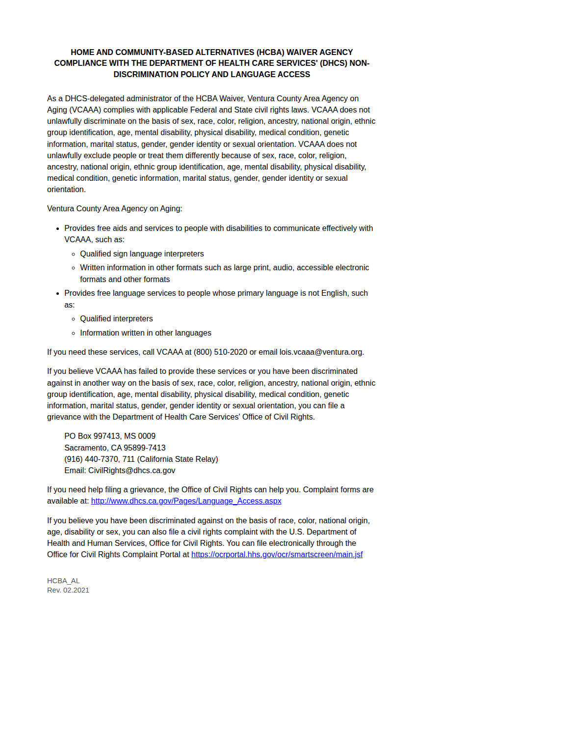Home and Community-Based Alternatives (HCBA) Waiver Agency Compliance with the Department of Health Care Services' (DHCS) Non-Discrimination Policy and Language Access
As a DHCS-delegated administrator of the HCBA Waiver, Ventura County Area Agency on Aging (VCAAA) complies with applicable Federal and State civil rights laws. VCAAA does not unlawfully discriminate on the basis of sex, race, color, religion, ancestry, national origin, ethnic group identification, age, mental disability, physical disability, medical condition, genetic information, marital status, gender, gender identity or sexual orientation. VCAAA does not unlawfully exclude people or treat them differently because of sex, race, color, religion, ancestry, national origin, ethnic group identification, age, mental disability, physical disability, medical condition, genetic information, marital status, gender, gender identity or sexual orientation.
Ventura County Area Agency on Aging:
Provides free aids and services to people with disabilities to communicate effectively with VCAAA, such as:
Qualified sign language interpreters
Written information in other formats such as large print, audio, accessible electronic formats and other formats
Provides free language services to people whose primary language is not English, such as:
Qualified interpreters
Information written in other languages
If you need these services, call VCAAA at (800) 510-2020 or email lois.vcaaa@ventura.org.
If you believe VCAAA has failed to provide these services or you have been discriminated against in another way on the basis of sex, race, color, religion, ancestry, national origin, ethnic group identification, age, mental disability, physical disability, medical condition, genetic information, marital status, gender, gender identity or sexual orientation, you can file a grievance with the Department of Health Care Services' Office of Civil Rights.
PO Box 997413, MS 0009 Sacramento, CA 95899-7413 (916) 440-7370, 711 (California State Relay) Email: CivilRights@dhcs.ca.gov
If you need help filing a grievance, the Office of Civil Rights can help you. Complaint forms are available at: http://www.dhcs.ca.gov/Pages/Language_Access.aspx
If you believe you have been discriminated against on the basis of race, color, national origin, age, disability or sex, you can also file a civil rights complaint with the U.S. Department of Health and Human Services, Office for Civil Rights. You can file electronically through the Office for Civil Rights Complaint Portal at https://ocrportal.hhs.gov/ocr/smartscreen/main.jsf
HCBA_AL Rev. 02.2021